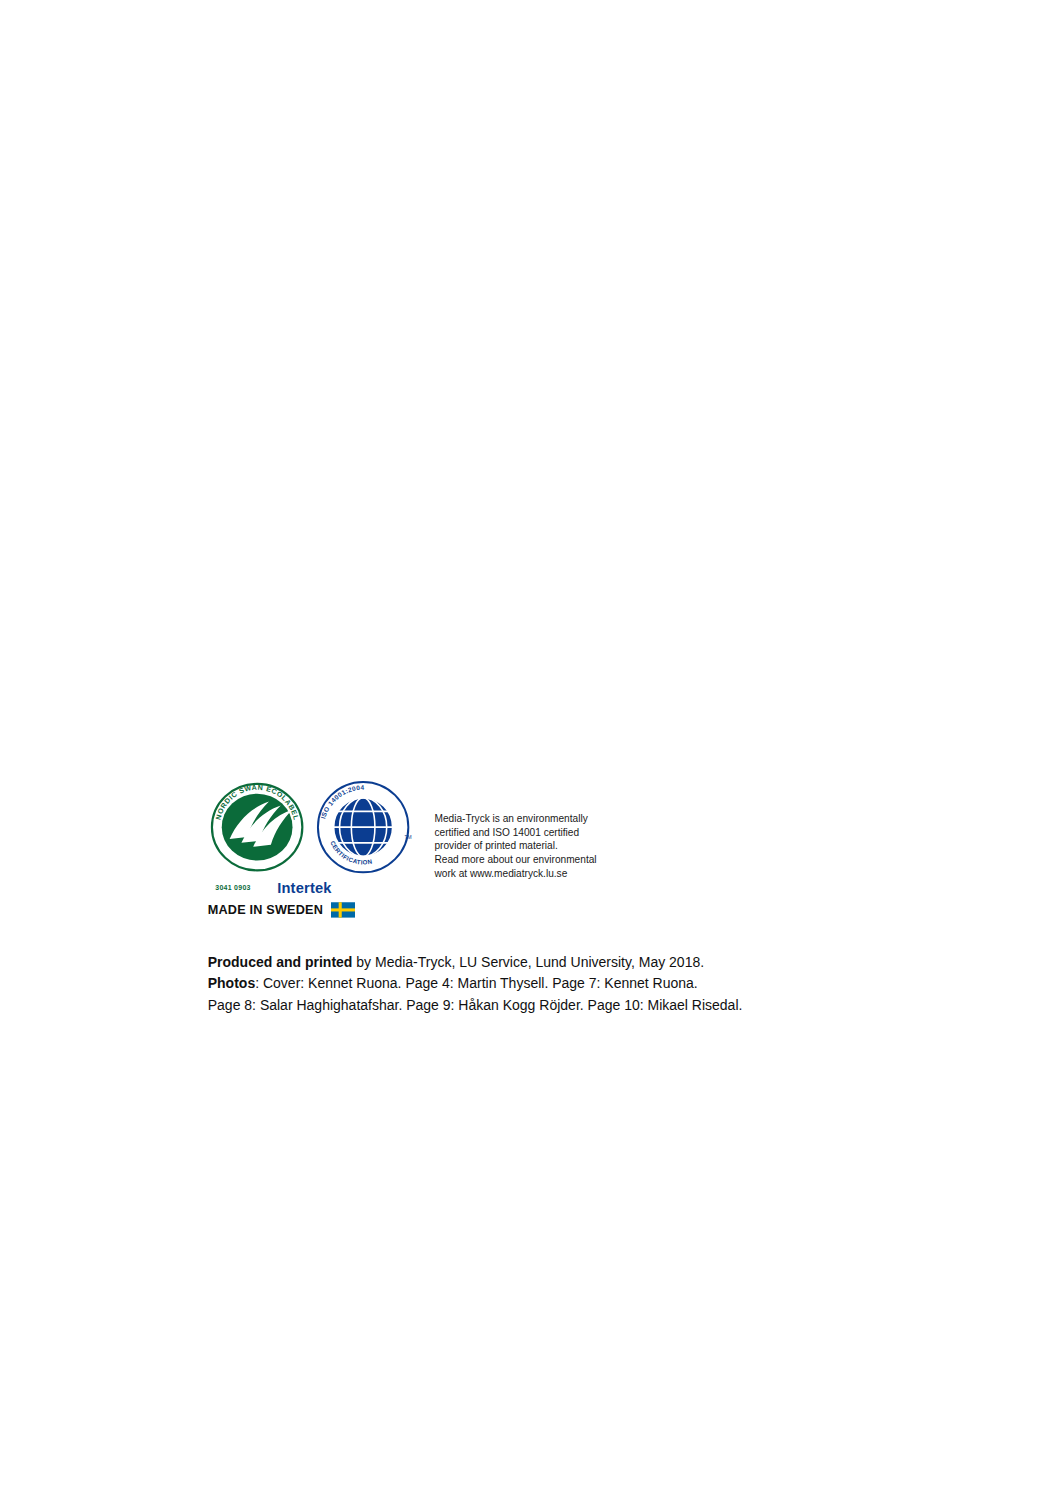NORDIC SWAN ECOLABEL
ISO 14001:2004 CERTIFICATION TM
3041 0903
Intertek
MADE IN SWEDEN
Media-Tryck is an environmentally
certified and ISO 14001 certified
provider of printed material.
Read more about our environmental
work at www.mediatryck.lu.se
Produced and printed by Media-Tryck, LU Service, Lund University, May 2018.
Photos: Cover: Kennet Ruona. Page 4: Martin Thysell. Page 7: Kennet Ruona.
Page 8: Salar Haghighatafshar. Page 9: Håkan Kogg Röjder. Page 10: Mikael Risedal.